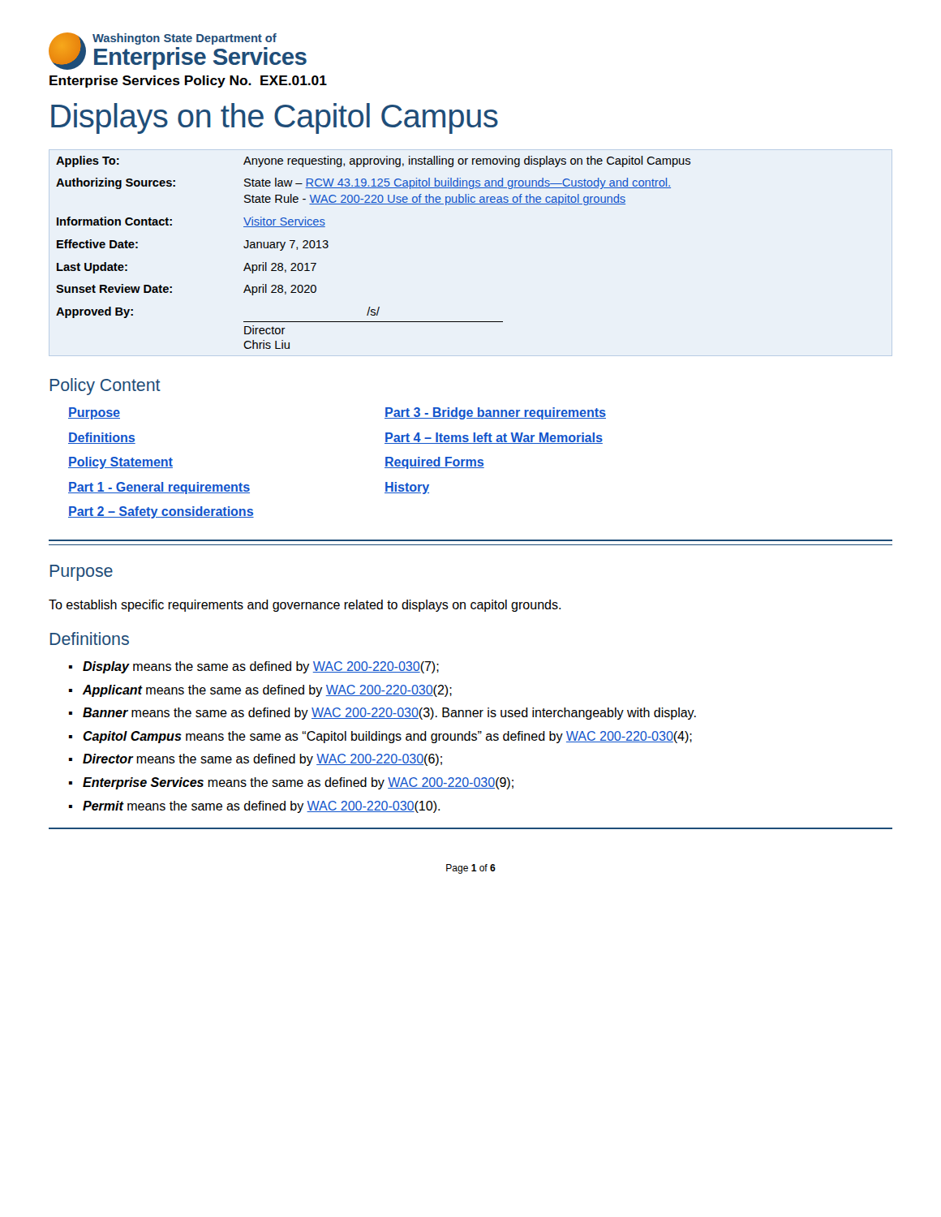Washington State Department of
Enterprise Services
Enterprise Services Policy No. EXE.01.01
Displays on the Capitol Campus
| Applies To: | Anyone requesting, approving, installing or removing displays on the Capitol Campus |
| Authorizing Sources: | State law – RCW 43.19.125 Capitol buildings and grounds—Custody and control. State Rule - WAC 200-220 Use of the public areas of the capitol grounds |
| Information Contact: | Visitor Services |
| Effective Date: | January 7, 2013 |
| Last Update: | April 28, 2017 |
| Sunset Review Date: | April 28, 2020 |
| Approved By: | /s/ Director Chris Liu |
Policy Content
Purpose
Definitions
Policy Statement
Part 1 - General requirements
Part 2 – Safety considerations
Part 3 - Bridge banner requirements
Part 4 – Items left at War Memorials
Required Forms
History
Purpose
To establish specific requirements and governance related to displays on capitol grounds.
Definitions
Display means the same as defined by WAC 200-220-030(7);
Applicant means the same as defined by WAC 200-220-030(2);
Banner means the same as defined by WAC 200-220-030(3). Banner is used interchangeably with display.
Capitol Campus means the same as “Capitol buildings and grounds” as defined by WAC 200-220-030(4);
Director means the same as defined by WAC 200-220-030(6);
Enterprise Services means the same as defined by WAC 200-220-030(9);
Permit means the same as defined by WAC 200-220-030(10).
Page 1 of 6